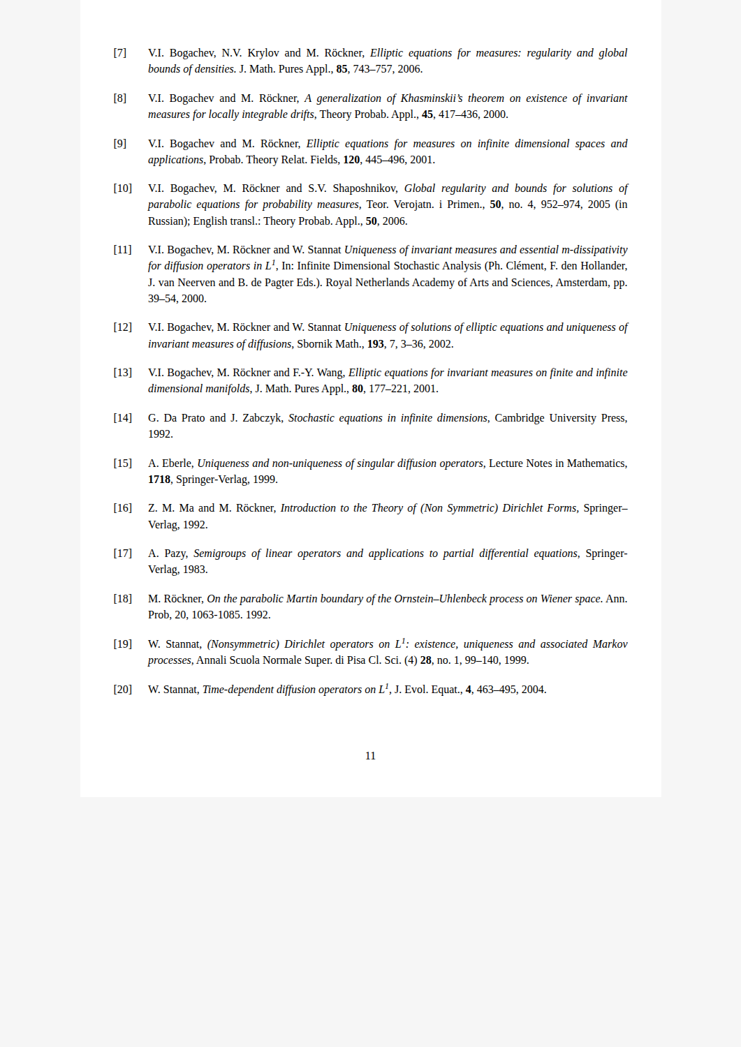[7] V.I. Bogachev, N.V. Krylov and M. Röckner, Elliptic equations for measures: regularity and global bounds of densities. J. Math. Pures Appl., 85, 743–757, 2006.
[8] V.I. Bogachev and M. Röckner, A generalization of Khasminskii’s theorem on existence of invariant measures for locally integrable drifts, Theory Probab. Appl., 45, 417–436, 2000.
[9] V.I. Bogachev and M. Röckner, Elliptic equations for measures on infinite dimensional spaces and applications, Probab. Theory Relat. Fields, 120, 445–496, 2001.
[10] V.I. Bogachev, M. Röckner and S.V. Shaposhnikov, Global regularity and bounds for solutions of parabolic equations for probability measures, Teor. Verojatn. i Primen., 50, no. 4, 952–974, 2005 (in Russian); English transl.: Theory Probab. Appl., 50, 2006.
[11] V.I. Bogachev, M. Röckner and W. Stannat Uniqueness of invariant measures and essential m-dissipativity for diffusion operators in L1, In: Infinite Dimensional Stochastic Analysis (Ph. Clément, F. den Hollander, J. van Neerven and B. de Pagter Eds.). Royal Netherlands Academy of Arts and Sciences, Amsterdam, pp. 39–54, 2000.
[12] V.I. Bogachev, M. Röckner and W. Stannat Uniqueness of solutions of elliptic equations and uniqueness of invariant measures of diffusions, Sbornik Math., 193, 7, 3–36, 2002.
[13] V.I. Bogachev, M. Röckner and F.-Y. Wang, Elliptic equations for invariant measures on finite and infinite dimensional manifolds, J. Math. Pures Appl., 80, 177–221, 2001.
[14] G. Da Prato and J. Zabczyk, Stochastic equations in infinite dimensions, Cambridge University Press, 1992.
[15] A. Eberle, Uniqueness and non-uniqueness of singular diffusion operators, Lecture Notes in Mathematics, 1718, Springer-Verlag, 1999.
[16] Z. M. Ma and M. Röckner, Introduction to the Theory of (Non Symmetric) Dirichlet Forms, Springer–Verlag, 1992.
[17] A. Pazy, Semigroups of linear operators and applications to partial differential equations, Springer-Verlag, 1983.
[18] M. Röckner, On the parabolic Martin boundary of the Ornstein–Uhlenbeck process on Wiener space. Ann. Prob, 20, 1063-1085. 1992.
[19] W. Stannat, (Nonsymmetric) Dirichlet operators on L1: existence, uniqueness and associated Markov processes, Annali Scuola Normale Super. di Pisa Cl. Sci. (4) 28, no. 1, 99–140, 1999.
[20] W. Stannat, Time-dependent diffusion operators on L1, J. Evol. Equat., 4, 463–495, 2004.
11